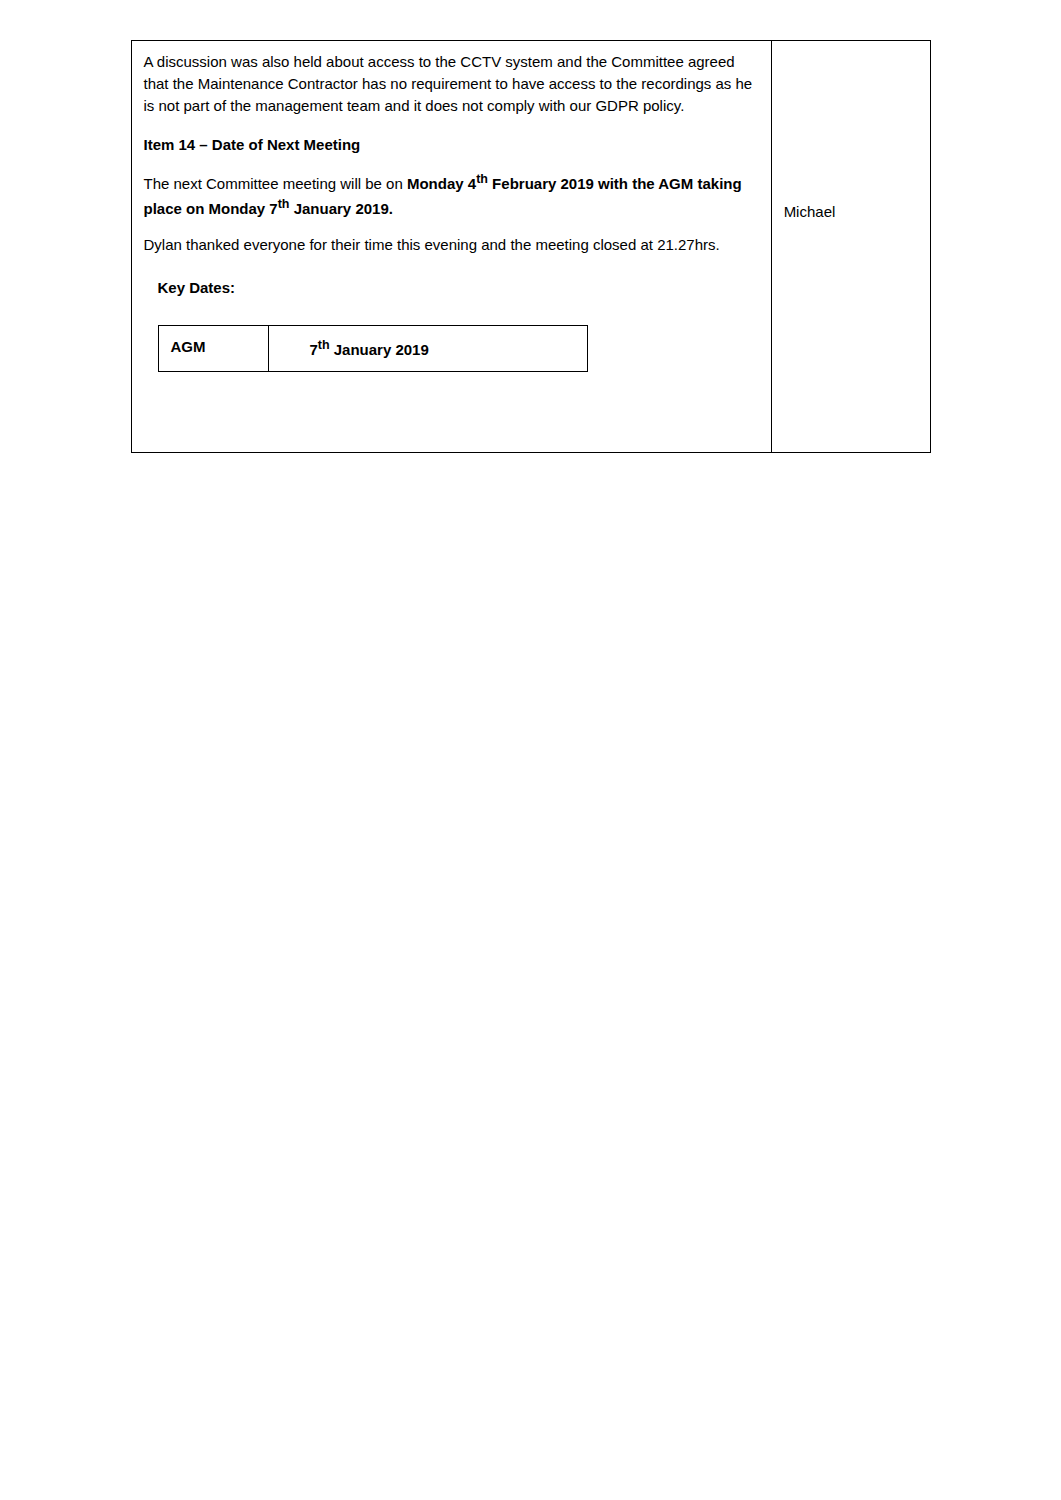| A discussion was also held about access to the CCTV system and the Committee agreed that the Maintenance Contractor has no requirement to have access to the recordings as he is not part of the management team and it does not comply with our GDPR policy. Item 14 – Date of Next Meeting The next Committee meeting will be on Monday 4 th February 2019 with the AGM taking place on Monday 7 th January 2019. Dylan thanked everyone for their time this evening and the meeting closed at 21.27hrs. Key Dates: / AGM / 7 th January 2019 / | Michael |